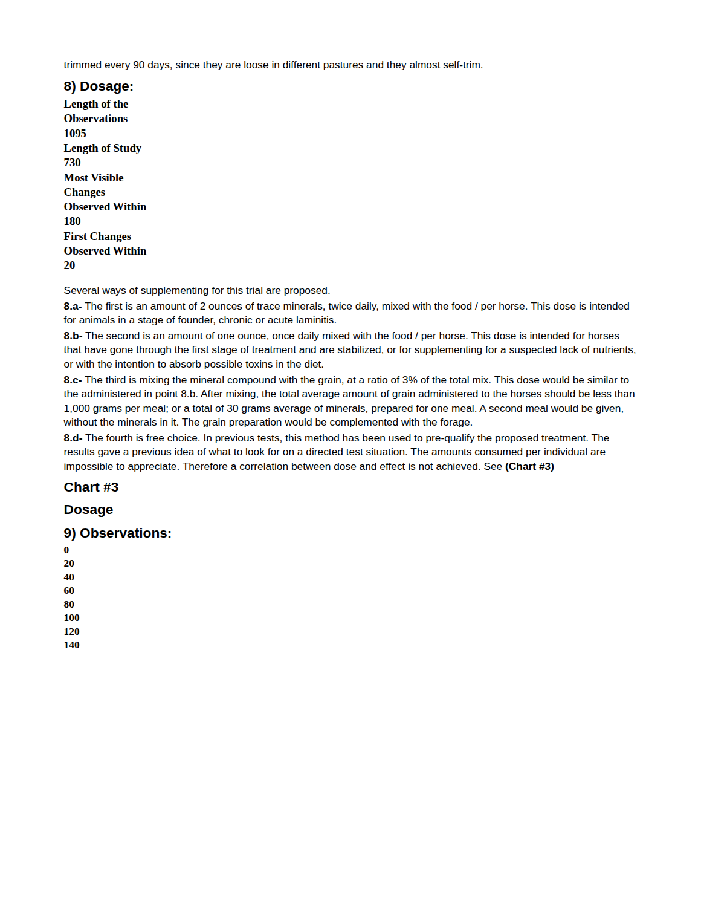trimmed every 90 days, since they are loose in different pastures and they almost self-trim.
8) Dosage:
Length of the
Observations
1095
Length of Study
730
Most Visible
Changes
Observed Within
180
First Changes
Observed Within
20
Several ways of supplementing for this trial are proposed.
8.a- The first is an amount of 2 ounces of trace minerals, twice daily, mixed with the food / per horse. This dose is intended for animals in a stage of founder, chronic or acute laminitis.
8.b- The second is an amount of one ounce, once daily mixed with the food / per horse. This dose is intended for horses that have gone through the first stage of treatment and are stabilized, or for supplementing for a suspected lack of nutrients, or with the intention to absorb possible toxins in the diet.
8.c- The third is mixing the mineral compound with the grain, at a ratio of 3% of the total mix. This dose would be similar to the administered in point 8.b. After mixing, the total average amount of grain administered to the horses should be less than 1,000 grams per meal; or a total of 30 grams average of minerals, prepared for one meal. A second meal would be given, without the minerals in it. The grain preparation would be complemented with the forage.
8.d- The fourth is free choice. In previous tests, this method has been used to pre-qualify the proposed treatment. The results gave a previous idea of what to look for on a directed test situation. The amounts consumed per individual are impossible to appreciate. Therefore a correlation between dose and effect is not achieved. See (Chart #3)
Chart #3
Dosage
9) Observations:
0
20
40
60
80
100
120
140